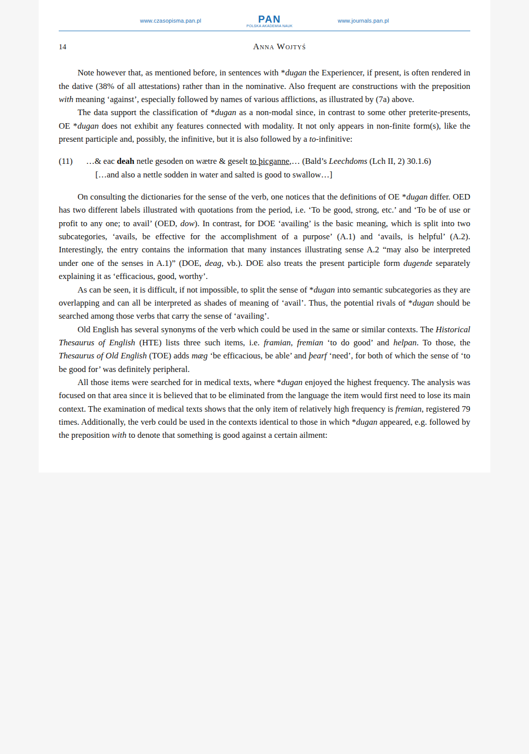www.czasopisma.pan.pl PANPOLSKA AKADEMIA NAUK www.journals.pan.pl
14
Anna Wojtyś
Note however that, as mentioned before, in sentences with *dugan the Experiencer, if present, is often rendered in the dative (38% of all attestations) rather than in the nominative. Also frequent are constructions with the preposition with meaning ‘against’, especially followed by names of various afflictions, as illustrated by (7a) above.
The data support the classification of *dugan as a non-modal since, in contrast to some other preterite-presents, OE *dugan does not exhibit any features connected with modality. It not only appears in non-finite form(s), like the present participle and, possibly, the infinitive, but it is also followed by a to-infinitive:
(11) …& eac deah netle gesoden on wætre & geselt to þicganne,… (Bald’s Leechdoms (Lch II, 2) 30.1.6) […and also a nettle sodden in water and salted is good to swallow…]
On consulting the dictionaries for the sense of the verb, one notices that the definitions of OE *dugan differ. OED has two different labels illustrated with quotations from the period, i.e. ‘To be good, strong, etc.’ and ‘To be of use or profit to any one; to avail’ (OED, dow). In contrast, for DOE ‘availing’ is the basic meaning, which is split into two subcategories, ‘avails, be effective for the accomplishment of a purpose’ (A.1) and ‘avails, is helpful’ (A.2). Interestingly, the entry contains the information that many instances illustrating sense A.2 “may also be interpreted under one of the senses in A.1)” (DOE, deag, vb.). DOE also treats the present participle form dugende separately explaining it as ‘efficacious, good, worthy’.
As can be seen, it is difficult, if not impossible, to split the sense of *dugan into semantic subcategories as they are overlapping and can all be interpreted as shades of meaning of ‘avail’. Thus, the potential rivals of *dugan should be searched among those verbs that carry the sense of ‘availing’.
Old English has several synonyms of the verb which could be used in the same or similar contexts. The Historical Thesaurus of English (HTE) lists three such items, i.e. framian, fremian ‘to do good’ and helpan. To those, the Thesaurus of Old English (TOE) adds mæg ‘be efficacious, be able’ and þearf ‘need’, for both of which the sense of ‘to be good for’ was definitely peripheral.
All those items were searched for in medical texts, where *dugan enjoyed the highest frequency. The analysis was focused on that area since it is believed that to be eliminated from the language the item would first need to lose its main context. The examination of medical texts shows that the only item of relatively high frequency is fremian, registered 79 times. Additionally, the verb could be used in the contexts identical to those in which *dugan appeared, e.g. followed by the preposition with to denote that something is good against a certain ailment: